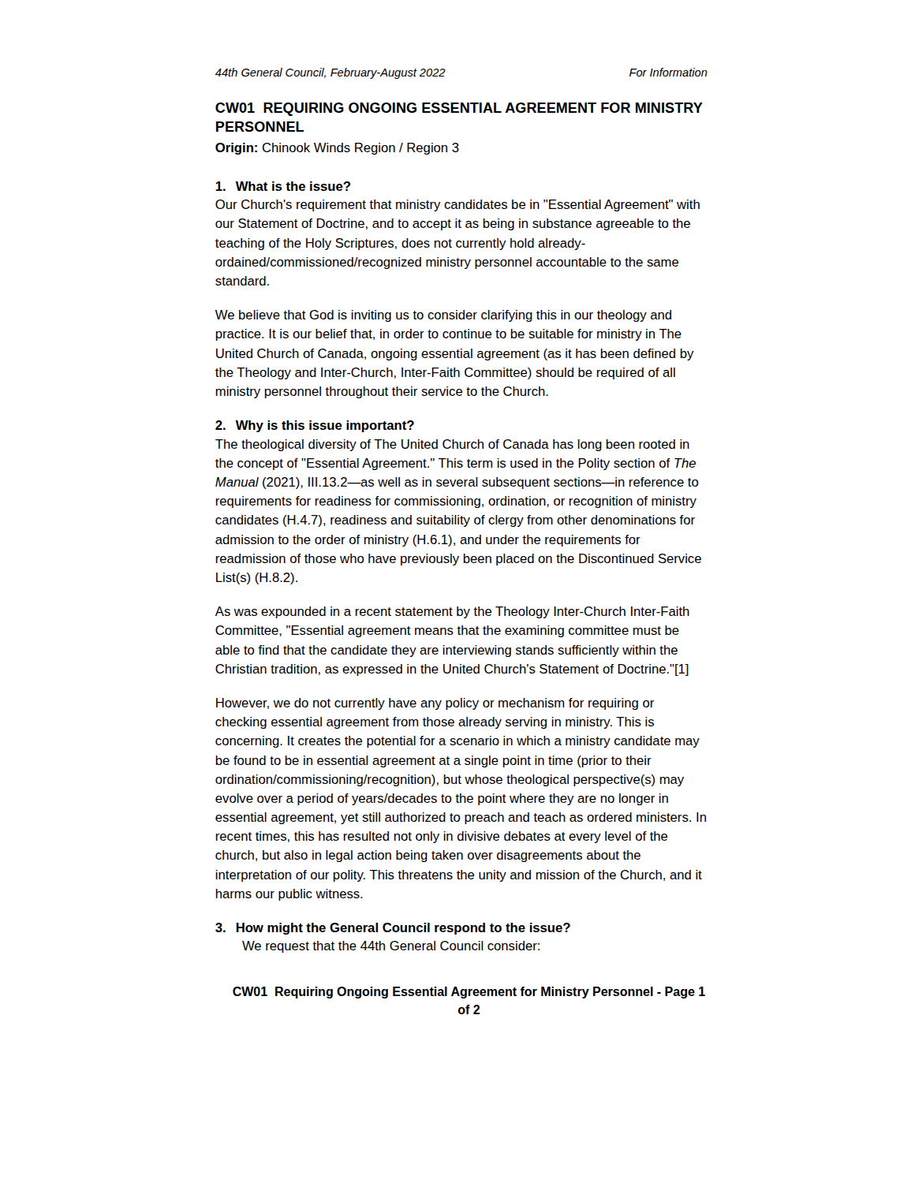44th General Council, February-August 2022
For Information
CW01 Requiring Ongoing Essential Agreement for Ministry Personnel
Origin: Chinook Winds Region / Region 3
1. What is the issue?
Our Church's requirement that ministry candidates be in "Essential Agreement" with our Statement of Doctrine, and to accept it as being in substance agreeable to the teaching of the Holy Scriptures, does not currently hold already-ordained/commissioned/recognized ministry personnel accountable to the same standard.
We believe that God is inviting us to consider clarifying this in our theology and practice. It is our belief that, in order to continue to be suitable for ministry in The United Church of Canada, ongoing essential agreement (as it has been defined by the Theology and Inter-Church, Inter-Faith Committee) should be required of all ministry personnel throughout their service to the Church.
2. Why is this issue important?
The theological diversity of The United Church of Canada has long been rooted in the concept of "Essential Agreement." This term is used in the Polity section of The Manual (2021), III.13.2—as well as in several subsequent sections—in reference to requirements for readiness for commissioning, ordination, or recognition of ministry candidates (H.4.7), readiness and suitability of clergy from other denominations for admission to the order of ministry (H.6.1), and under the requirements for readmission of those who have previously been placed on the Discontinued Service List(s) (H.8.2).
As was expounded in a recent statement by the Theology Inter-Church Inter-Faith Committee, "Essential agreement means that the examining committee must be able to find that the candidate they are interviewing stands sufficiently within the Christian tradition, as expressed in the United Church's Statement of Doctrine."[1]
However, we do not currently have any policy or mechanism for requiring or checking essential agreement from those already serving in ministry. This is concerning. It creates the potential for a scenario in which a ministry candidate may be found to be in essential agreement at a single point in time (prior to their ordination/commissioning/recognition), but whose theological perspective(s) may evolve over a period of years/decades to the point where they are no longer in essential agreement, yet still authorized to preach and teach as ordered ministers. In recent times, this has resulted not only in divisive debates at every level of the church, but also in legal action being taken over disagreements about the interpretation of our polity. This threatens the unity and mission of the Church, and it harms our public witness.
3. How might the General Council respond to the issue?
We request that the 44th General Council consider:
CW01 Requiring Ongoing Essential Agreement for Ministry Personnel - Page 1 of 2